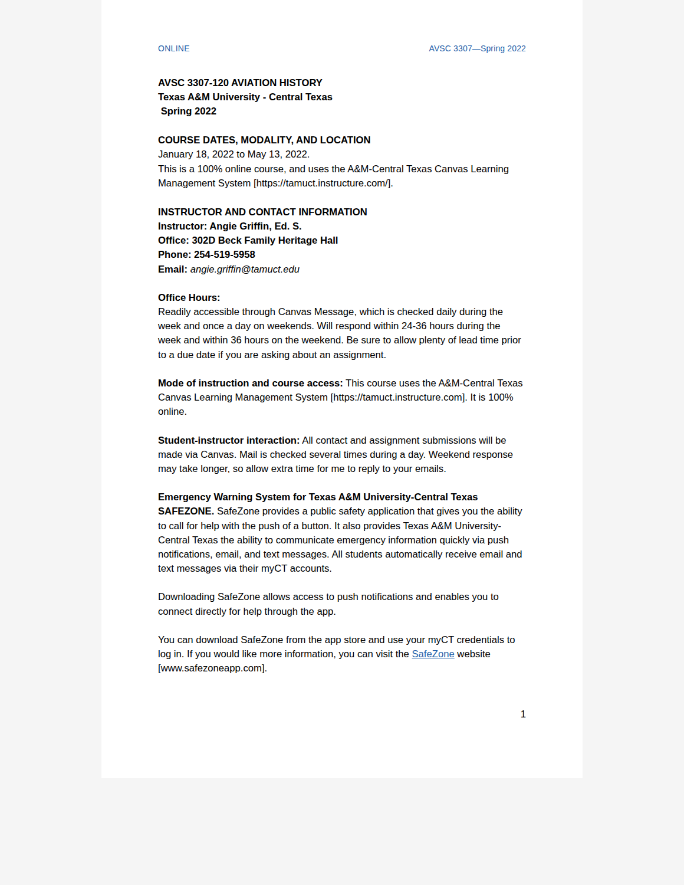ONLINE
AVSC 3307—Spring 2022
AVSC 3307-120 AVIATION HISTORY Texas A&M University - Central Texas Spring 2022
COURSE DATES, MODALITY, AND LOCATION
January 18, 2022 to May 13, 2022.
This is a 100% online course, and uses the A&M-Central Texas Canvas Learning Management System [https://tamuct.instructure.com/].
INSTRUCTOR AND CONTACT INFORMATION
Instructor: Angie Griffin, Ed. S.
Office: 302D Beck Family Heritage Hall
Phone: 254-519-5958
Email: angie.griffin@tamuct.edu
Office Hours:
Readily accessible through Canvas Message, which is checked daily during the week and once a day on weekends. Will respond within 24-36 hours during the week and within 36 hours on the weekend. Be sure to allow plenty of lead time prior to a due date if you are asking about an assignment.
Mode of instruction and course access: This course uses the A&M-Central Texas Canvas Learning Management System [https://tamuct.instructure.com]. It is 100% online.
Student-instructor interaction: All contact and assignment submissions will be made via Canvas. Mail is checked several times during a day. Weekend response may take longer, so allow extra time for me to reply to your emails.
Emergency Warning System for Texas A&M University-Central Texas
SAFEZONE. SafeZone provides a public safety application that gives you the ability to call for help with the push of a button. It also provides Texas A&M University-Central Texas the ability to communicate emergency information quickly via push notifications, email, and text messages. All students automatically receive email and text messages via their myCT accounts.
Downloading SafeZone allows access to push notifications and enables you to connect directly for help through the app.
You can download SafeZone from the app store and use your myCT credentials to log in. If you would like more information, you can visit the SafeZone website [www.safezoneapp.com].
1